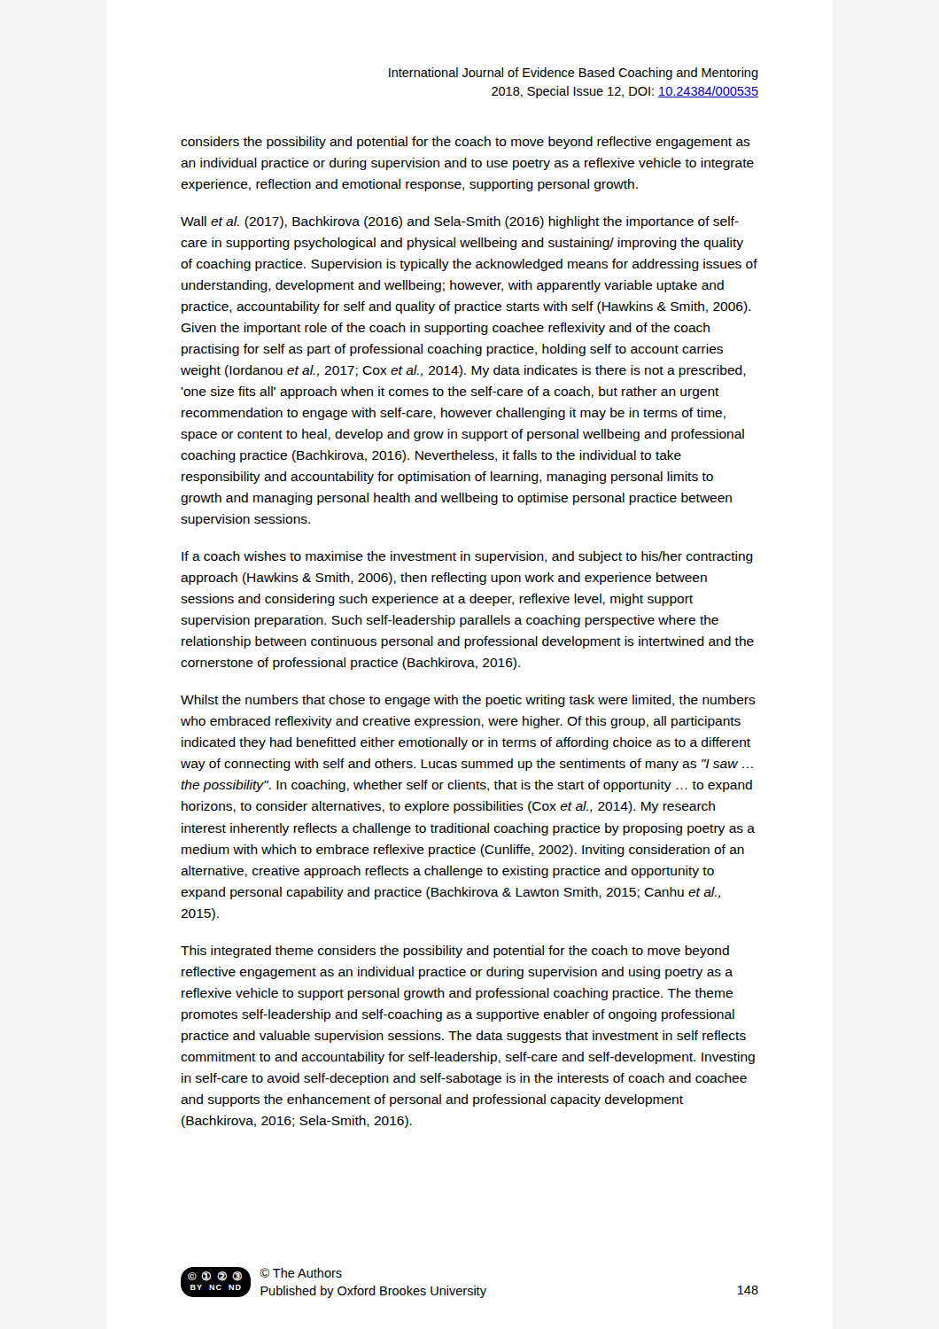International Journal of Evidence Based Coaching and Mentoring
2018, Special Issue 12, DOI: 10.24384/000535
considers the possibility and potential for the coach to move beyond reflective engagement as an individual practice or during supervision and to use poetry as a reflexive vehicle to integrate experience, reflection and emotional response, supporting personal growth.
Wall et al. (2017), Bachkirova (2016) and Sela-Smith (2016) highlight the importance of self-care in supporting psychological and physical wellbeing and sustaining/ improving the quality of coaching practice. Supervision is typically the acknowledged means for addressing issues of understanding, development and wellbeing; however, with apparently variable uptake and practice, accountability for self and quality of practice starts with self (Hawkins & Smith, 2006). Given the important role of the coach in supporting coachee reflexivity and of the coach practising for self as part of professional coaching practice, holding self to account carries weight (Iordanou et al., 2017; Cox et al., 2014). My data indicates is there is not a prescribed, 'one size fits all' approach when it comes to the self-care of a coach, but rather an urgent recommendation to engage with self-care, however challenging it may be in terms of time, space or content to heal, develop and grow in support of personal wellbeing and professional coaching practice (Bachkirova, 2016). Nevertheless, it falls to the individual to take responsibility and accountability for optimisation of learning, managing personal limits to growth and managing personal health and wellbeing to optimise personal practice between supervision sessions.
If a coach wishes to maximise the investment in supervision, and subject to his/her contracting approach (Hawkins & Smith, 2006), then reflecting upon work and experience between sessions and considering such experience at a deeper, reflexive level, might support supervision preparation. Such self-leadership parallels a coaching perspective where the relationship between continuous personal and professional development is intertwined and the cornerstone of professional practice (Bachkirova, 2016).
Whilst the numbers that chose to engage with the poetic writing task were limited, the numbers who embraced reflexivity and creative expression, were higher. Of this group, all participants indicated they had benefitted either emotionally or in terms of affording choice as to a different way of connecting with self and others. Lucas summed up the sentiments of many as "I saw … the possibility". In coaching, whether self or clients, that is the start of opportunity … to expand horizons, to consider alternatives, to explore possibilities (Cox et al., 2014). My research interest inherently reflects a challenge to traditional coaching practice by proposing poetry as a medium with which to embrace reflexive practice (Cunliffe, 2002). Inviting consideration of an alternative, creative approach reflects a challenge to existing practice and opportunity to expand personal capability and practice (Bachkirova & Lawton Smith, 2015; Canhu et al., 2015).
This integrated theme considers the possibility and potential for the coach to move beyond reflective engagement as an individual practice or during supervision and using poetry as a reflexive vehicle to support personal growth and professional coaching practice. The theme promotes self-leadership and self-coaching as a supportive enabler of ongoing professional practice and valuable supervision sessions. The data suggests that investment in self reflects commitment to and accountability for self-leadership, self-care and self-development. Investing in self-care to avoid self-deception and self-sabotage is in the interests of coach and coachee and supports the enhancement of personal and professional capacity development (Bachkirova, 2016; Sela-Smith, 2016).
© ① ② ③ BY NC ND
© The Authors
Published by Oxford Brookes University
148